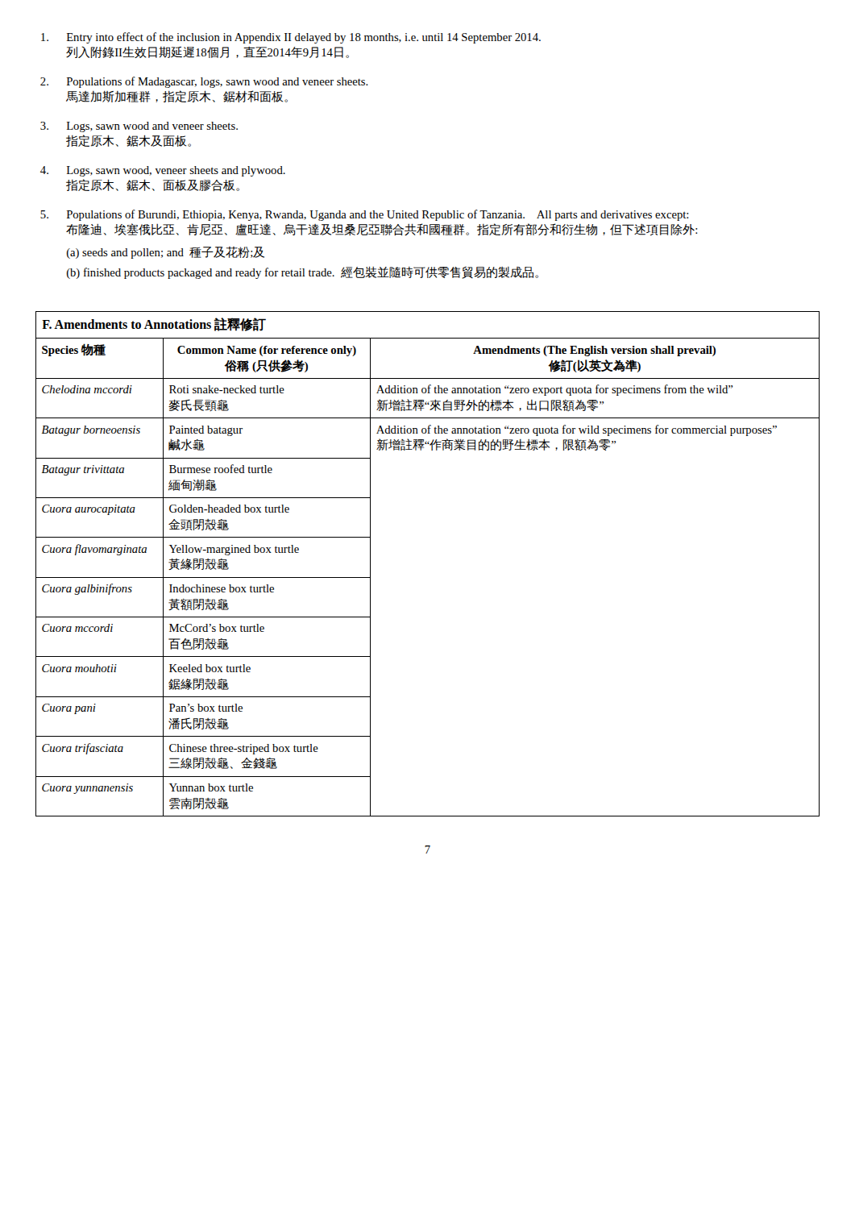Entry into effect of the inclusion in Appendix II delayed by 18 months, i.e. until 14 September 2014.
列入附錄II生效日期延遲18個月，直至2014年9月14日。
Populations of Madagascar, logs, sawn wood and veneer sheets.
馬達加斯加種群，指定原木、鋸材和面板。
Logs, sawn wood and veneer sheets.
指定原木、鋸木及面板。
Logs, sawn wood, veneer sheets and plywood.
指定原木、鋸木、面板及膠合板。
Populations of Burundi, Ethiopia, Kenya, Rwanda, Uganda and the United Republic of Tanzania. All parts and derivatives except:
布隆迪、埃塞俄比亞、肯尼亞、盧旺達、烏干達及坦桑尼亞聯合共和國種群。指定所有部分和衍生物，但下述項目除外:
(a) seeds and pollen; and 種子及花粉;及
(b) finished products packaged and ready for retail trade. 經包裝並隨時可供零售貿易的製成品。
F. Amendments to Annotations 註釋修訂
| Species 物種 | Common Name (for reference only) 俗稱 (只供參考) | Amendments (The English version shall prevail) 修訂(以英文為準) |
| --- | --- | --- |
| Chelodina mccordi | Roti snake-necked turtle 麥氏長頸龜 | Addition of the annotation “zero export quota for specimens from the wild” 新增註釋“來自野外的標本，出口限額為零” |
| Batagur borneoensis | Painted batagur 鹹水龜 | Addition of the annotation “zero quota for wild specimens for commercial purposes” 新增註釋“作商業目的的野生標本，限額為零” |
| Batagur trivittata | Burmese roofed turtle 緬甸潮龜 |
| Cuora aurocapitata | Golden-headed box turtle 金頭閉殼龜 |
| Cuora flavomarginata | Yellow-margined box turtle 黃緣閉殼龜 |
| Cuora galbinifrons | Indochinese box turtle 黃額閉殼龜 |
| Cuora mccordi | McCord’s box turtle 百色閉殼龜 |
| Cuora mouhotii | Keeled box turtle 鋸緣閉殼龜 |
| Cuora pani | Pan’s box turtle 潘氏閉殼龜 |
| Cuora trifasciata | Chinese three-striped box turtle 三線閉殼龜、金錢龜 |
| Cuora yunnanensis | Yunnan box turtle 雲南閉殼龜 |
7